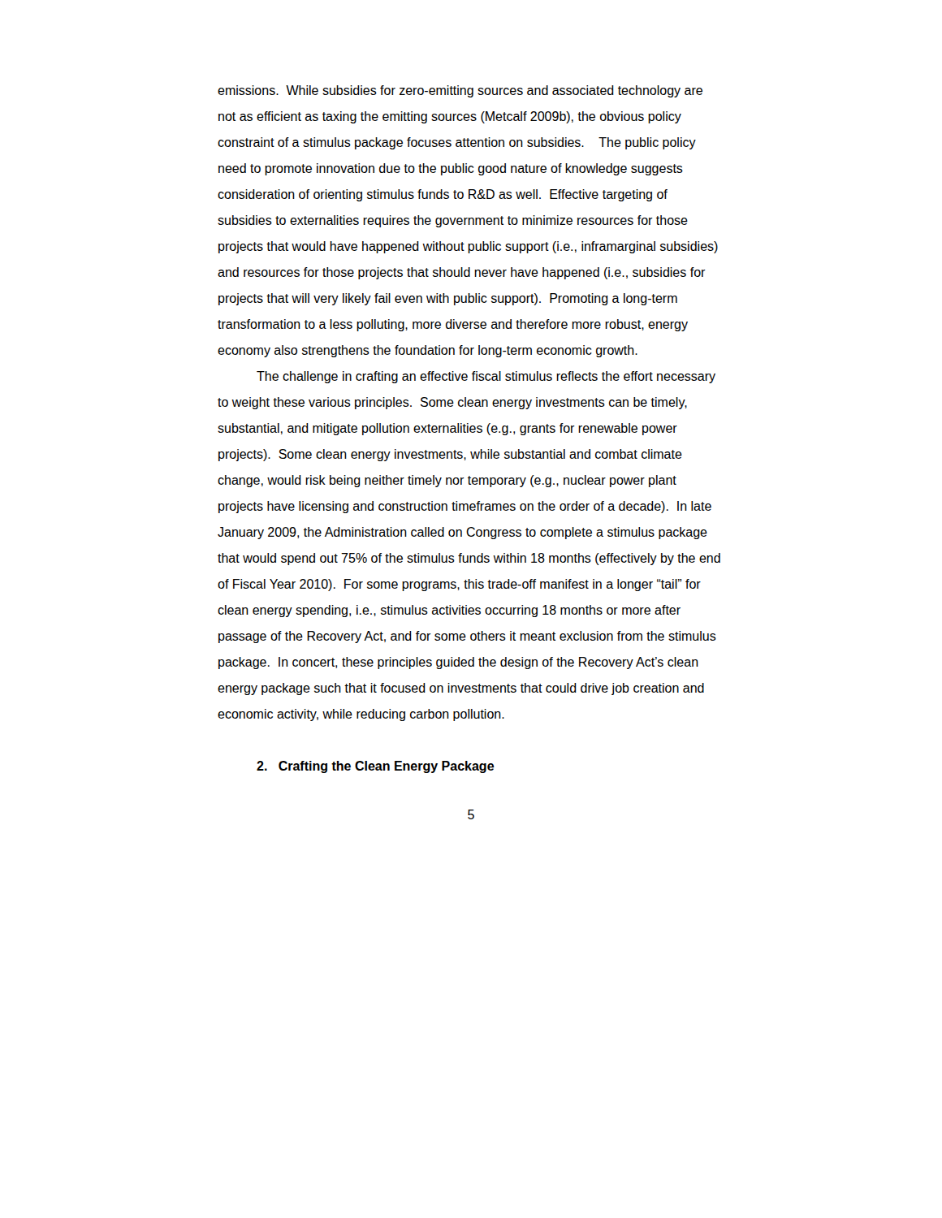emissions. While subsidies for zero-emitting sources and associated technology are not as efficient as taxing the emitting sources (Metcalf 2009b), the obvious policy constraint of a stimulus package focuses attention on subsidies. The public policy need to promote innovation due to the public good nature of knowledge suggests consideration of orienting stimulus funds to R&D as well. Effective targeting of subsidies to externalities requires the government to minimize resources for those projects that would have happened without public support (i.e., inframarginal subsidies) and resources for those projects that should never have happened (i.e., subsidies for projects that will very likely fail even with public support). Promoting a long-term transformation to a less polluting, more diverse and therefore more robust, energy economy also strengthens the foundation for long-term economic growth.
The challenge in crafting an effective fiscal stimulus reflects the effort necessary to weight these various principles. Some clean energy investments can be timely, substantial, and mitigate pollution externalities (e.g., grants for renewable power projects). Some clean energy investments, while substantial and combat climate change, would risk being neither timely nor temporary (e.g., nuclear power plant projects have licensing and construction timeframes on the order of a decade). In late January 2009, the Administration called on Congress to complete a stimulus package that would spend out 75% of the stimulus funds within 18 months (effectively by the end of Fiscal Year 2010). For some programs, this trade-off manifest in a longer “tail” for clean energy spending, i.e., stimulus activities occurring 18 months or more after passage of the Recovery Act, and for some others it meant exclusion from the stimulus package. In concert, these principles guided the design of the Recovery Act’s clean energy package such that it focused on investments that could drive job creation and economic activity, while reducing carbon pollution.
2. Crafting the Clean Energy Package
5